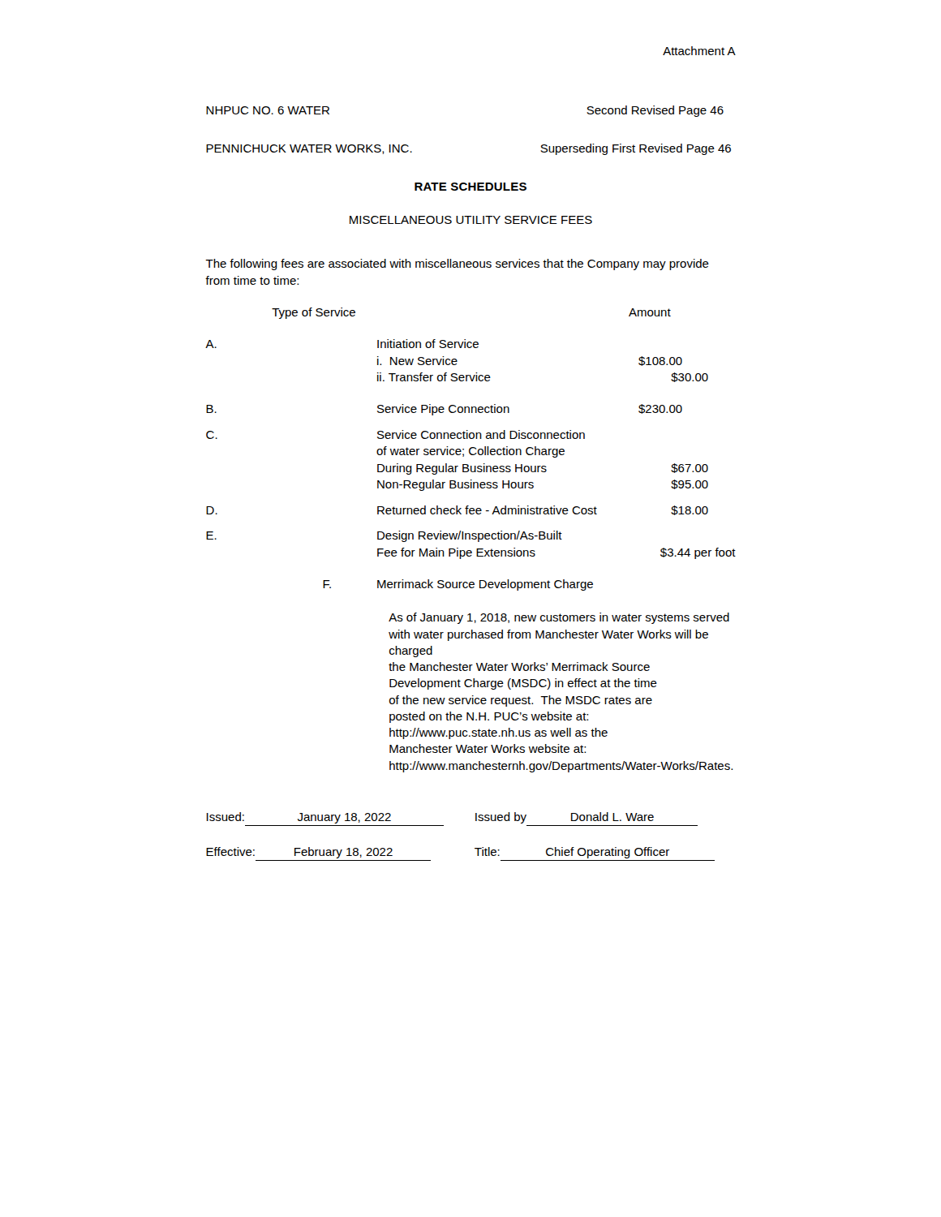Attachment A
NHPUC NO. 6 WATER
Second Revised Page 46
PENNICHUCK WATER WORKS, INC.
Superseding First Revised Page 46
RATE SCHEDULES
MISCELLANEOUS UTILITY SERVICE FEES
The following fees are associated with miscellaneous services that the Company may provide from time to time:
Type of Service
Amount
| A. | Initiation of Service | |
| | i. New Service | $108.00 |
| | ii. Transfer of Service | $30.00 |
| B. | Service Pipe Connection | $230.00 |
| C. | Service Connection and Disconnection | |
| | of water service; Collection Charge | |
| | During Regular Business Hours | $67.00 |
| | Non-Regular Business Hours | $95.00 |
| D. | Returned check fee - Administrative Cost | $18.00 |
| E. | Design Review/Inspection/As-Built | |
| | Fee for Main Pipe Extensions | $3.44 per foot |
| F. | Merrimack Source Development Charge |
As of January 1, 2018, new customers in water systems served
with water purchased from Manchester Water Works will be charged
the Manchester Water Works’ Merrimack Source
Development Charge (MSDC) in effect at the time
of the new service request. The MSDC rates are
posted on the N.H. PUC’s website at:
http://www.puc.state.nh.us as well as the
Manchester Water Works website at:
http://www.manchesternh.gov/Departments/Water-Works/Rates.
Issued: January 18, 2022
Issued by Donald L. Ware
Effective: February 18, 2022
Title: Chief Operating Officer